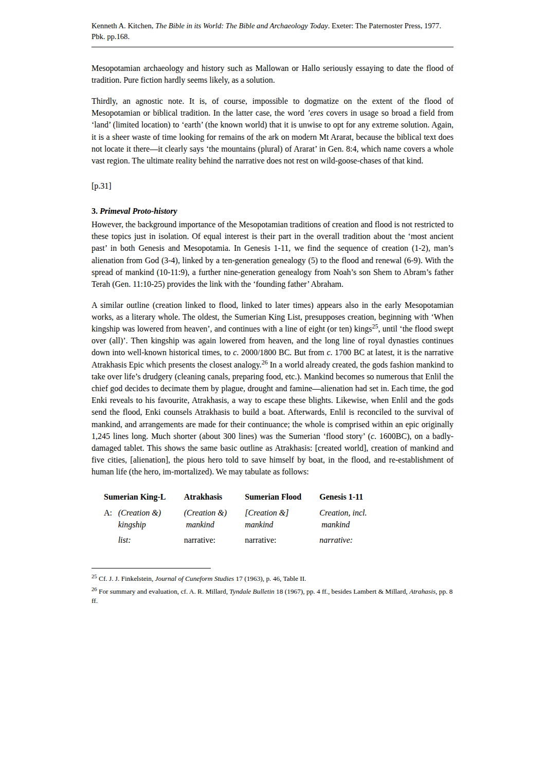Kenneth A. Kitchen, The Bible in its World: The Bible and Archaeology Today. Exeter: The Paternoster Press, 1977. Pbk. pp.168.
Mesopotamian archaeology and history such as Mallowan or Hallo seriously essaying to date the flood of tradition. Pure fiction hardly seems likely, as a solution.
Thirdly, an agnostic note. It is, of course, impossible to dogmatize on the extent of the flood of Mesopotamian or biblical tradition. In the latter case, the word ’eres covers in usage so broad a field from ‘land’ (limited location) to ‘earth’ (the known world) that it is unwise to opt for any extreme solution. Again, it is a sheer waste of time looking for remains of the ark on modern Mt Ararat, because the biblical text does not locate it there―it clearly says ‘the mountains (plural) of Ararat’ in Gen. 8:4, which name covers a whole vast region. The ultimate reality behind the narrative does not rest on wild-goose-chases of that kind.
[p.31]
3. Primeval Proto-history
However, the background importance of the Mesopotamian traditions of creation and flood is not restricted to these topics just in isolation. Of equal interest is their part in the overall tradition about the ‘most ancient past’ in both Genesis and Mesopotamia. In Genesis 1-11, we find the sequence of creation (1-2), man’s alienation from God (3-4), linked by a ten-generation genealogy (5) to the flood and renewal (6-9). With the spread of mankind (10-11:9), a further nine-generation genealogy from Noah’s son Shem to Abram’s father Terah (Gen. 11:10-25) provides the link with the ‘founding father’ Abraham.
A similar outline (creation linked to flood, linked to later times) appears also in the early Mesopotamian works, as a literary whole. The oldest, the Sumerian King List, presupposes creation, beginning with ‘When kingship was lowered from heaven’, and continues with a line of eight (or ten) kings25, until ‘the flood swept over (all)’. Then kingship was again lowered from heaven, and the long line of royal dynasties continues down into well-known historical times, to c. 2000/1800 BC. But from c. 1700 BC at latest, it is the narrative Atrakhasis Epic which presents the closest analogy.26 In a world already created, the gods fashion mankind to take over life’s drudgery (cleaning canals, preparing food, etc.). Mankind becomes so numerous that Enlil the chief god decides to decimate them by plague, drought and famine―alienation had set in. Each time, the god Enki reveals to his favourite, Atrakhasis, a way to escape these blights. Likewise, when Enlil and the gods send the flood, Enki counsels Atrakhasis to build a boat. Afterwards, Enlil is reconciled to the survival of mankind, and arrangements are made for their continuance; the whole is comprised within an epic originally 1,245 lines long. Much shorter (about 300 lines) was the Sumerian ‘flood story’ (c. 1600BC), on a badly-damaged tablet. This shows the same basic outline as Atrakhasis: [created world], creation of mankind and five cities, [alienation], the pious hero told to save himself by boat, in the flood, and re-establishment of human life (the hero, im-mortalized). We may tabulate as follows:
| Sumerian King-L | Atrakhasis | Sumerian Flood | Genesis 1-11 |
| --- | --- | --- | --- |
| A: | (Creation &) kingship | (Creation &) mankind | [Creation &] mankind | Creation, incl. mankind |
| | list: | narrative: | narrative: | narrative: |
25 Cf. J. J. Finkelstein, Journal of Cuneform Studies 17 (1963), p. 46, Table II.
26 For summary and evaluation, cf. A. R. Millard, Tyndale Bulletin 18 (1967), pp. 4 ff., besides Lambert & Millard, Atrahasis, pp. 8 ff.